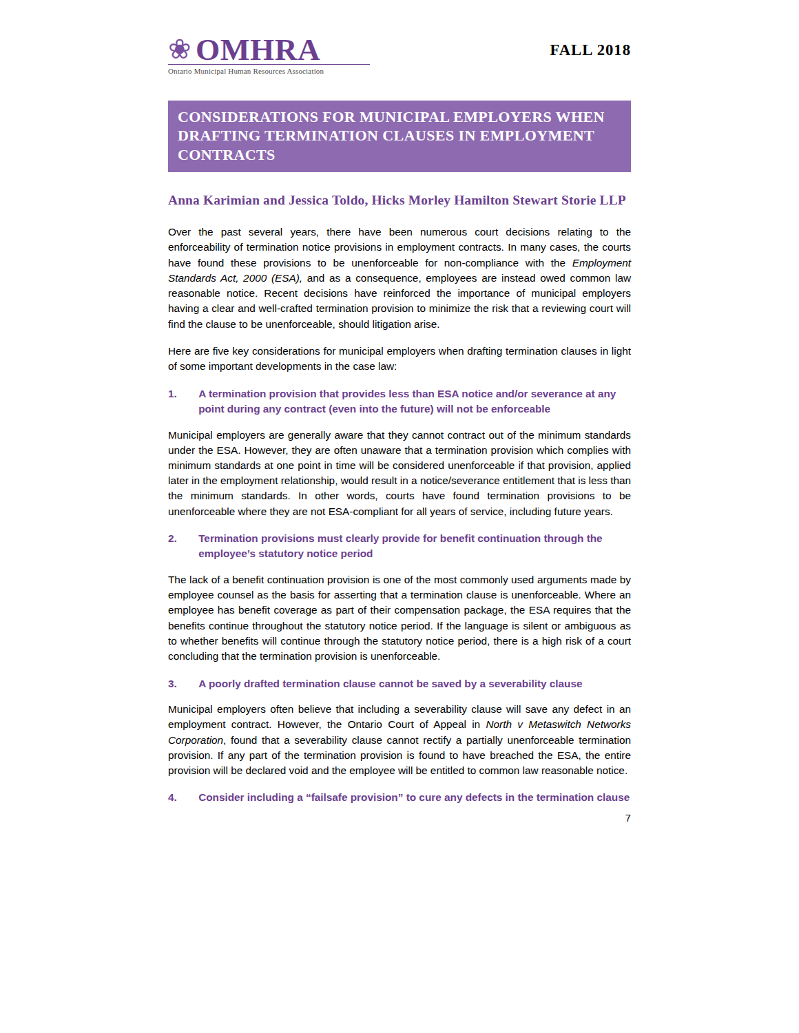❀ OMHRA
Ontario Municipal Human Resources Association
FALL 2018
Considerations for Municipal Employers When Drafting Termination Clauses in Employment Contracts
Anna Karimian and Jessica Toldo, Hicks Morley Hamilton Stewart Storie LLP
Over the past several years, there have been numerous court decisions relating to the enforceability of termination notice provisions in employment contracts. In many cases, the courts have found these provisions to be unenforceable for non-compliance with the Employment Standards Act, 2000 (ESA), and as a consequence, employees are instead owed common law reasonable notice. Recent decisions have reinforced the importance of municipal employers having a clear and well-crafted termination provision to minimize the risk that a reviewing court will find the clause to be unenforceable, should litigation arise.
Here are five key considerations for municipal employers when drafting termination clauses in light of some important developments in the case law:
1.
A termination provision that provides less than ESA notice and/or severance at any point during any contract (even into the future) will not be enforceable
Municipal employers are generally aware that they cannot contract out of the minimum standards under the ESA. However, they are often unaware that a termination provision which complies with minimum standards at one point in time will be considered unenforceable if that provision, applied later in the employment relationship, would result in a notice/severance entitlement that is less than the minimum standards. In other words, courts have found termination provisions to be unenforceable where they are not ESA-compliant for all years of service, including future years.
2.
Termination provisions must clearly provide for benefit continuation through the employee’s statutory notice period
The lack of a benefit continuation provision is one of the most commonly used arguments made by employee counsel as the basis for asserting that a termination clause is unenforceable. Where an employee has benefit coverage as part of their compensation package, the ESA requires that the benefits continue throughout the statutory notice period. If the language is silent or ambiguous as to whether benefits will continue through the statutory notice period, there is a high risk of a court concluding that the termination provision is unenforceable.
3.
A poorly drafted termination clause cannot be saved by a severability clause
Municipal employers often believe that including a severability clause will save any defect in an employment contract. However, the Ontario Court of Appeal in North v Metaswitch Networks Corporation, found that a severability clause cannot rectify a partially unenforceable termination provision. If any part of the termination provision is found to have breached the ESA, the entire provision will be declared void and the employee will be entitled to common law reasonable notice.
4.
Consider including a “failsafe provision” to cure any defects in the termination clause
7